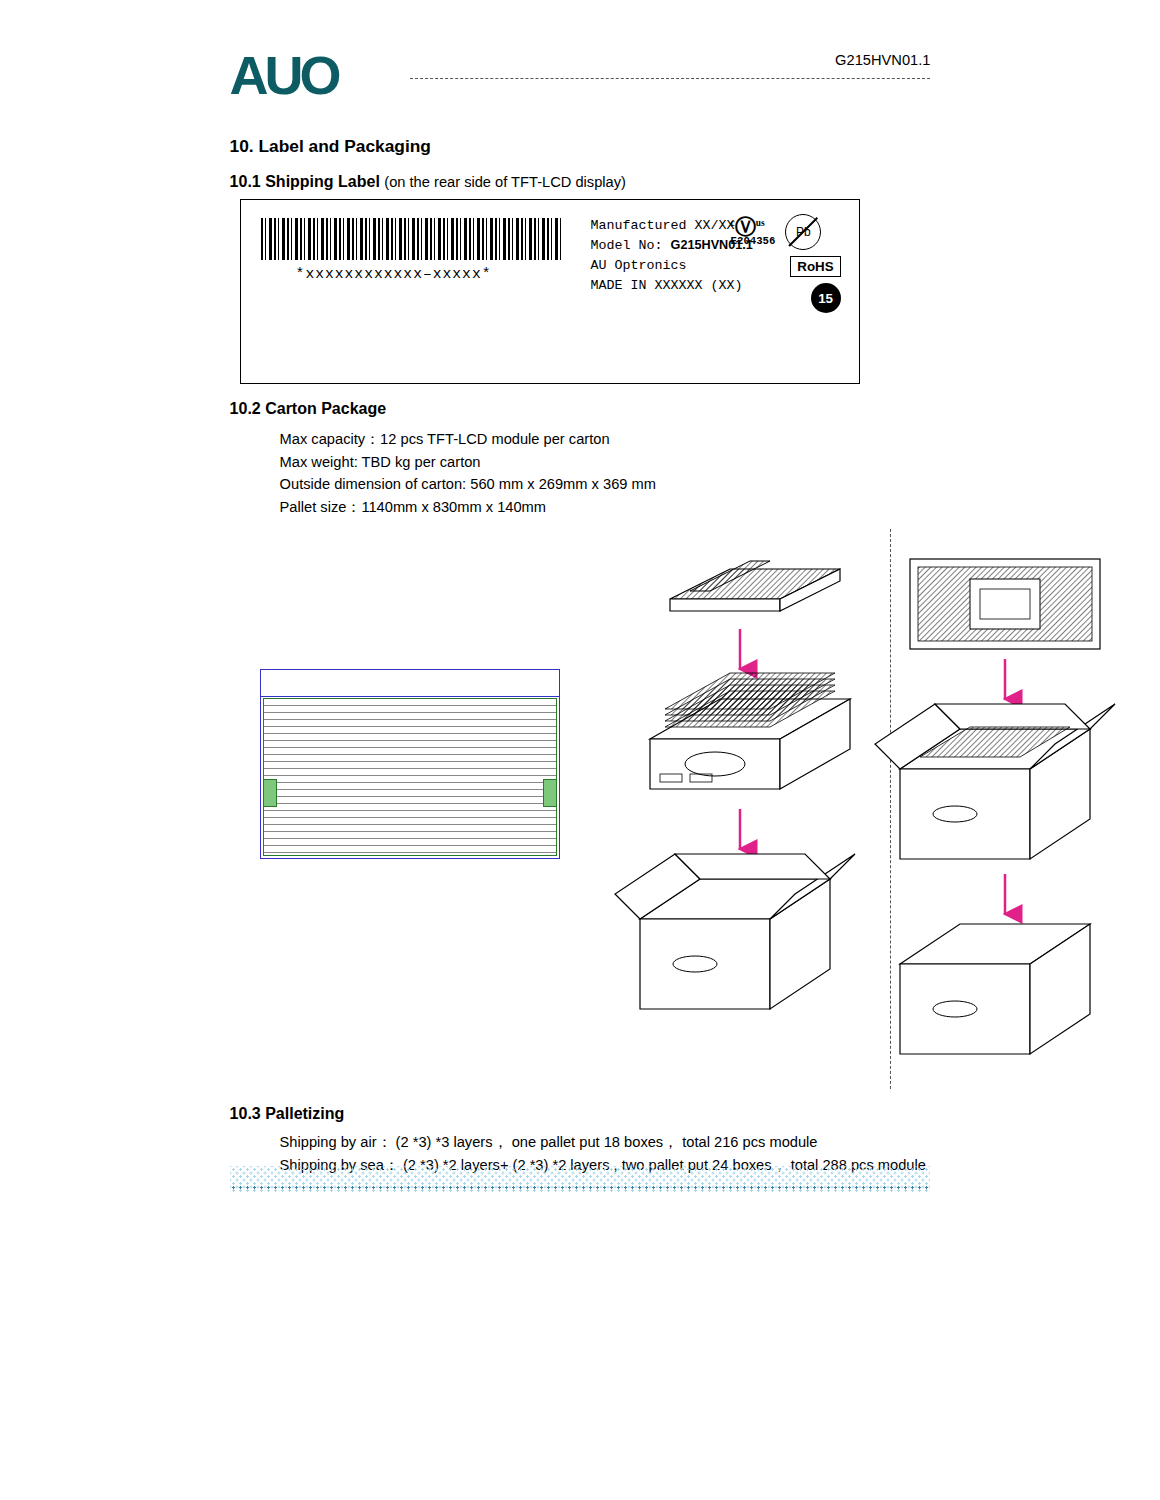G215HVN01.1
AUO
10. Label and Packaging
10.1 Shipping Label (on the rear side of TFT-LCD display)
*xxxxxxxxxxxx–xxxxx*
Manufactured XX/XX
Model No: G215HVN01.1
AU Optronics
MADE IN XXXXXX (XX)
cⓋus E204356
Pb
RoHS
15
10.2 Carton Package
Max capacity：12 pcs TFT-LCD module per carton
Max weight: TBD kg per carton
Outside dimension of carton: 560 mm x 269mm x 369 mm
Pallet size：1140mm x 830mm x 140mm
10.3 Palletizing
Shipping by air： (2 *3) *3 layers， one pallet put 18 boxes， total 216 pcs module
Shipping by sea： (2 *3) *2 layers+ (2 *3) *2 layers , two pallet put 24 boxes， total 288 pcs module